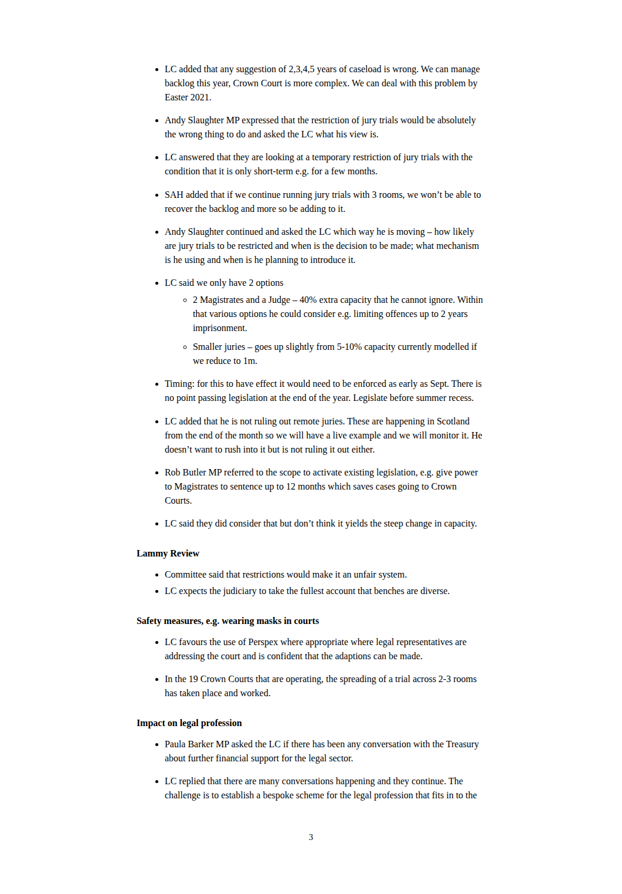LC added that any suggestion of 2,3,4,5 years of caseload is wrong. We can manage backlog this year, Crown Court is more complex. We can deal with this problem by Easter 2021.
Andy Slaughter MP expressed that the restriction of jury trials would be absolutely the wrong thing to do and asked the LC what his view is.
LC answered that they are looking at a temporary restriction of jury trials with the condition that it is only short-term e.g. for a few months.
SAH added that if we continue running jury trials with 3 rooms, we won’t be able to recover the backlog and more so be adding to it.
Andy Slaughter continued and asked the LC which way he is moving – how likely are jury trials to be restricted and when is the decision to be made; what mechanism is he using and when is he planning to introduce it.
LC said we only have 2 options
2 Magistrates and a Judge – 40% extra capacity that he cannot ignore. Within that various options he could consider e.g. limiting offences up to 2 years imprisonment.
Smaller juries – goes up slightly from 5-10% capacity currently modelled if we reduce to 1m.
Timing: for this to have effect it would need to be enforced as early as Sept. There is no point passing legislation at the end of the year. Legislate before summer recess.
LC added that he is not ruling out remote juries. These are happening in Scotland from the end of the month so we will have a live example and we will monitor it. He doesn’t want to rush into it but is not ruling it out either.
Rob Butler MP referred to the scope to activate existing legislation, e.g. give power to Magistrates to sentence up to 12 months which saves cases going to Crown Courts.
LC said they did consider that but don’t think it yields the steep change in capacity.
Lammy Review
Committee said that restrictions would make it an unfair system.
LC expects the judiciary to take the fullest account that benches are diverse.
Safety measures, e.g. wearing masks in courts
LC favours the use of Perspex where appropriate where legal representatives are addressing the court and is confident that the adaptions can be made.
In the 19 Crown Courts that are operating, the spreading of a trial across 2-3 rooms has taken place and worked.
Impact on legal profession
Paula Barker MP asked the LC if there has been any conversation with the Treasury about further financial support for the legal sector.
LC replied that there are many conversations happening and they continue. The challenge is to establish a bespoke scheme for the legal profession that fits in to the
3